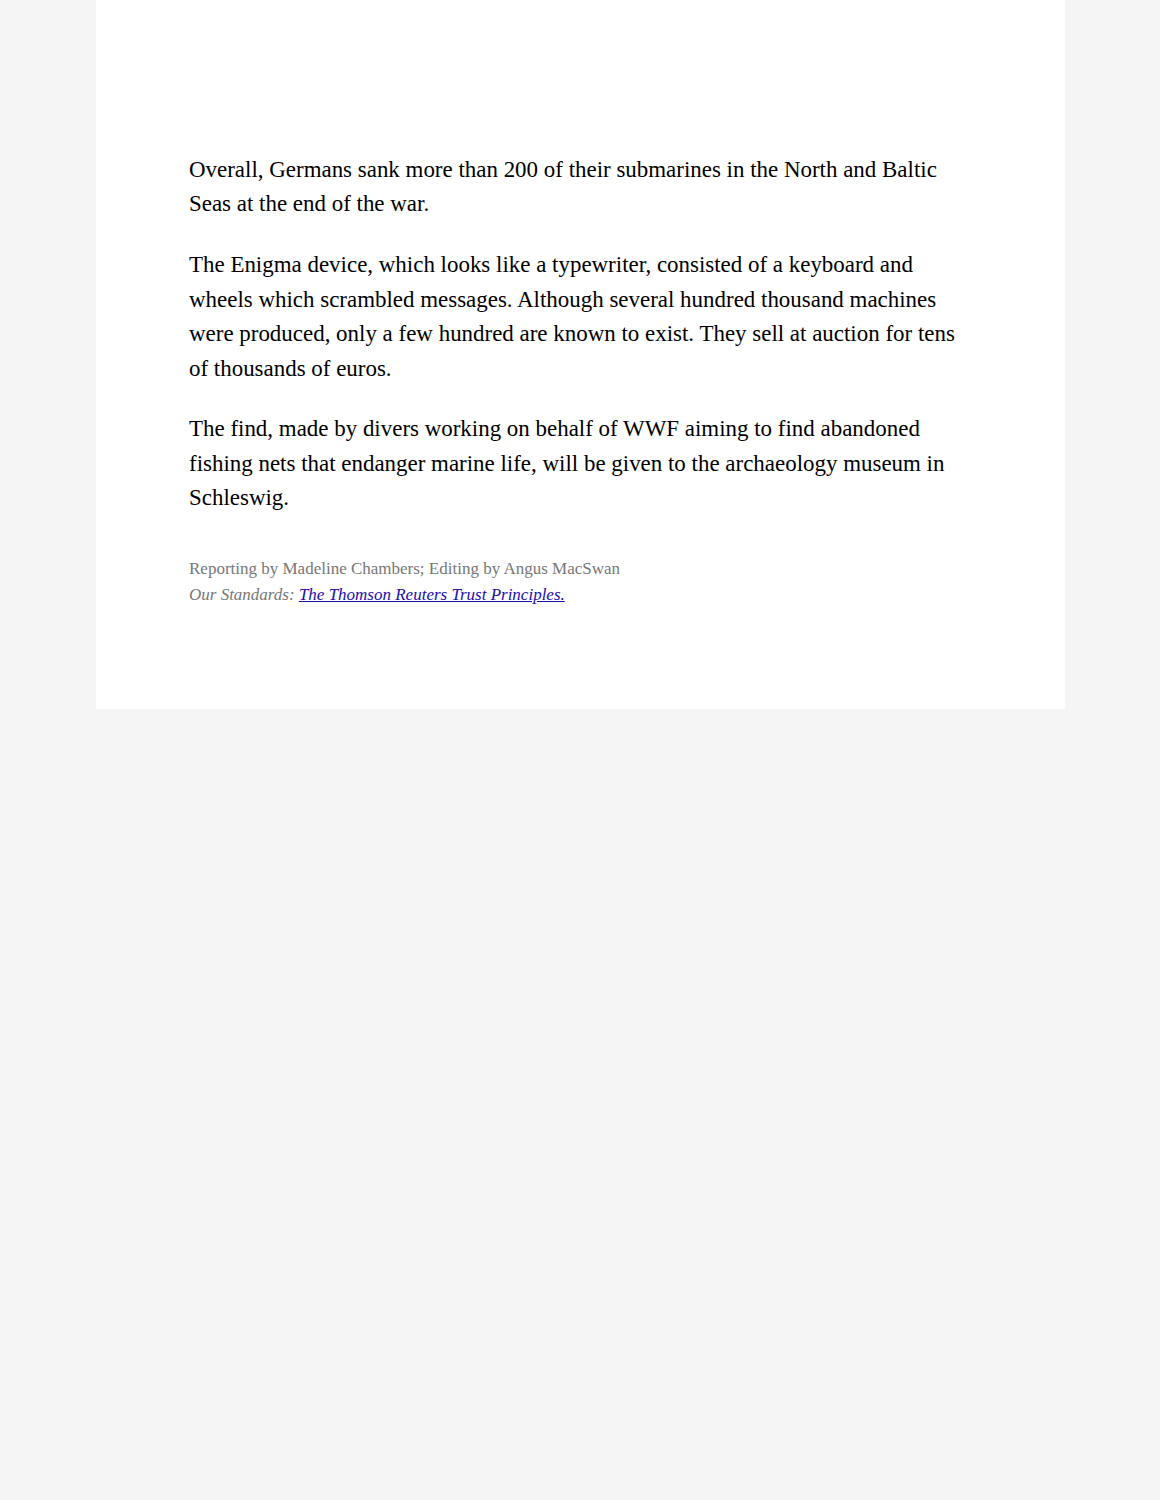Overall, Germans sank more than 200 of their submarines in the North and Baltic Seas at the end of the war.
The Enigma device, which looks like a typewriter, consisted of a keyboard and wheels which scrambled messages. Although several hundred thousand machines were produced, only a few hundred are known to exist. They sell at auction for tens of thousands of euros.
The find, made by divers working on behalf of WWF aiming to find abandoned fishing nets that endanger marine life, will be given to the archaeology museum in Schleswig.
Reporting by Madeline Chambers; Editing by Angus MacSwan
Our Standards: The Thomson Reuters Trust Principles.